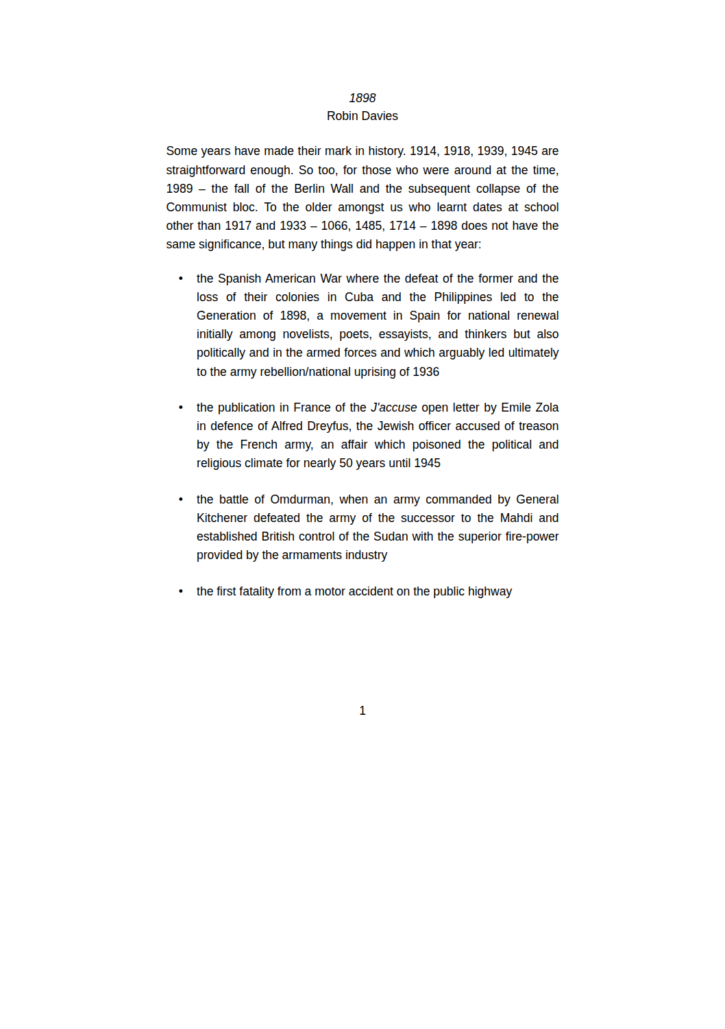1898
Robin Davies
Some years have made their mark in history. 1914, 1918, 1939, 1945 are straightforward enough. So too, for those who were around at the time, 1989 – the fall of the Berlin Wall and the subsequent collapse of the Communist bloc. To the older amongst us who learnt dates at school other than 1917 and 1933 – 1066, 1485, 1714 – 1898 does not have the same significance, but many things did happen in that year:
the Spanish American War where the defeat of the former and the loss of their colonies in Cuba and the Philippines led to the Generation of 1898, a movement in Spain for national renewal initially among novelists, poets, essayists, and thinkers but also politically and in the armed forces and which arguably led ultimately to the army rebellion/national uprising of 1936
the publication in France of the J'accuse open letter by Emile Zola in defence of Alfred Dreyfus, the Jewish officer accused of treason by the French army, an affair which poisoned the political and religious climate for nearly 50 years until 1945
the battle of Omdurman, when an army commanded by General Kitchener defeated the army of the successor to the Mahdi and established British control of the Sudan with the superior fire-power provided by the armaments industry
the first fatality from a motor accident on the public highway
1